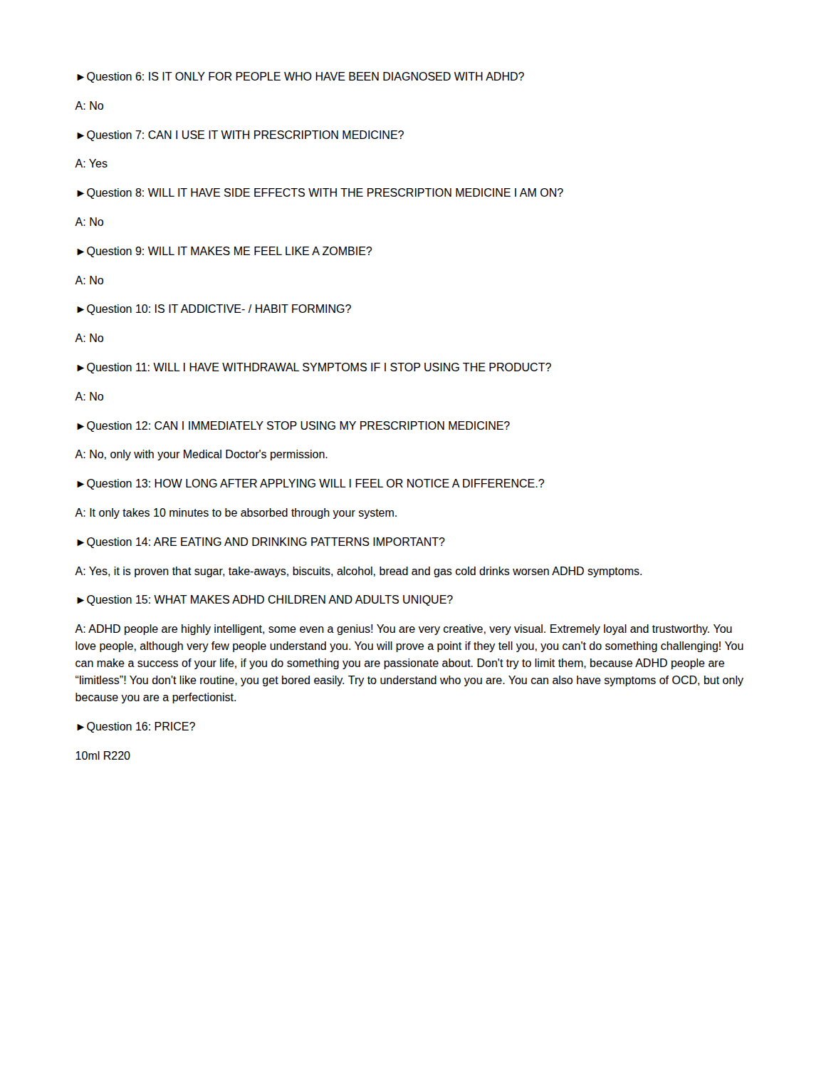►Question 6: IS IT ONLY FOR PEOPLE WHO HAVE BEEN DIAGNOSED WITH ADHD?
A: No
►Question 7: CAN I USE IT WITH PRESCRIPTION MEDICINE?
A: Yes
►Question 8: WILL IT HAVE SIDE EFFECTS WITH THE PRESCRIPTION MEDICINE I AM ON?
A: No
►Question 9: WILL IT MAKES ME FEEL LIKE A ZOMBIE?
A: No
►Question 10: IS IT ADDICTIVE- / HABIT FORMING?
A: No
►Question 11: WILL I HAVE WITHDRAWAL SYMPTOMS IF I STOP USING THE PRODUCT?
A: No
►Question 12: CAN I IMMEDIATELY STOP USING MY PRESCRIPTION MEDICINE?
A: No, only with your Medical Doctor's permission.
►Question 13: HOW LONG AFTER APPLYING WILL I FEEL OR NOTICE A DIFFERENCE.?
A: It only takes 10 minutes to be absorbed through your system.
►Question 14: ARE EATING AND DRINKING PATTERNS IMPORTANT?
A: Yes, it is proven that sugar, take-aways, biscuits, alcohol, bread and gas cold drinks worsen ADHD symptoms.
►Question 15: WHAT MAKES ADHD CHILDREN AND ADULTS UNIQUE?
A: ADHD people are highly intelligent, some even a genius! You are very creative, very visual. Extremely loyal and trustworthy. You love people, although very few people understand you. You will prove a point if they tell you, you can't do something challenging! You can make a success of your life, if you do something you are passionate about. Don't try to limit them, because ADHD people are “limitless”! You don't like routine, you get bored easily. Try to understand who you are. You can also have symptoms of OCD, but only because you are a perfectionist.
►Question 16: PRICE?
10ml R220